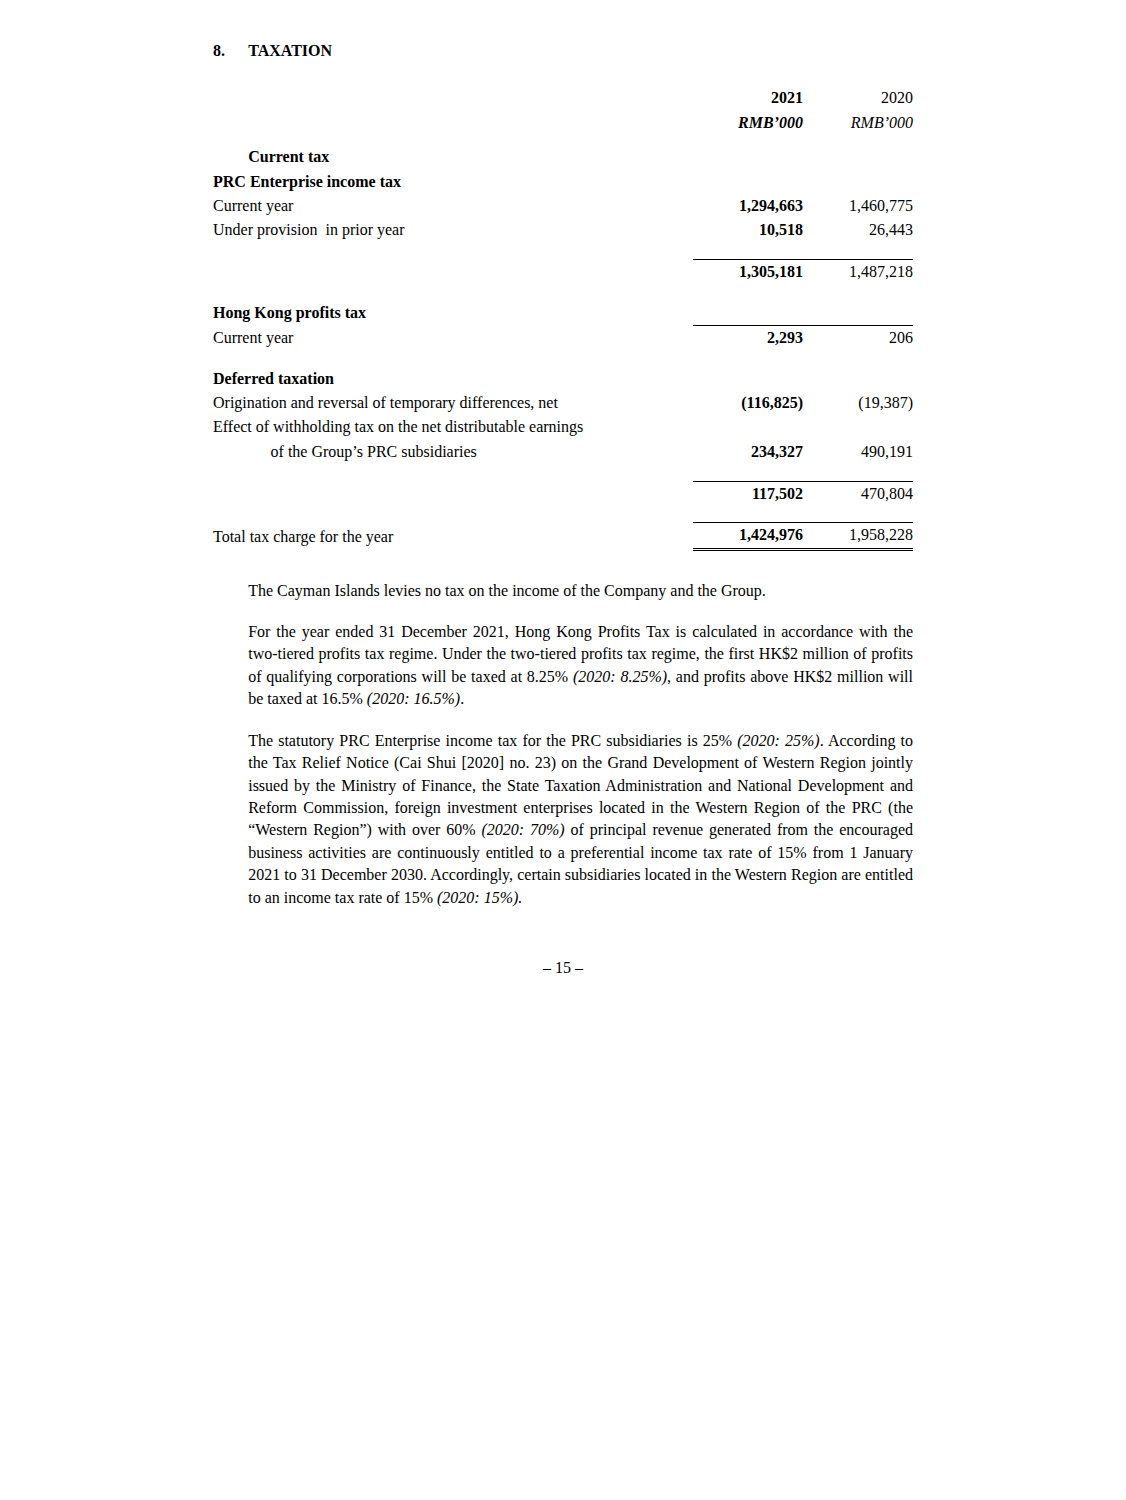8. TAXATION
| | 2021 | 2020 |
| | RMB’000 | RMB’000 |
| Current tax | | |
| PRC Enterprise income tax | | |
| Current year | 1,294,663 | 1,460,775 |
| Under provision in prior year | 10,518 | 26,443 |
| | 1,305,181 | 1,487,218 |
| Hong Kong profits tax | | |
| Current year | 2,293 | 206 |
| Deferred taxation | | |
| Origination and reversal of temporary differences, net | (116,825) | (19,387) |
| Effect of withholding tax on the net distributable earnings | | |
| of the Group’s PRC subsidiaries | 234,327 | 490,191 |
| | 117,502 | 470,804 |
| Total tax charge for the year | 1,424,976 | 1,958,228 |
The Cayman Islands levies no tax on the income of the Company and the Group.
For the year ended 31 December 2021, Hong Kong Profits Tax is calculated in accordance with the two-tiered profits tax regime. Under the two-tiered profits tax regime, the first HK$2 million of profits of qualifying corporations will be taxed at 8.25% (2020: 8.25%), and profits above HK$2 million will be taxed at 16.5% (2020: 16.5%).
The statutory PRC Enterprise income tax for the PRC subsidiaries is 25% (2020: 25%). According to the Tax Relief Notice (Cai Shui [2020] no. 23) on the Grand Development of Western Region jointly issued by the Ministry of Finance, the State Taxation Administration and National Development and Reform Commission, foreign investment enterprises located in the Western Region of the PRC (the “Western Region”) with over 60% (2020: 70%) of principal revenue generated from the encouraged business activities are continuously entitled to a preferential income tax rate of 15% from 1 January 2021 to 31 December 2030. Accordingly, certain subsidiaries located in the Western Region are entitled to an income tax rate of 15% (2020: 15%).
– 15 –